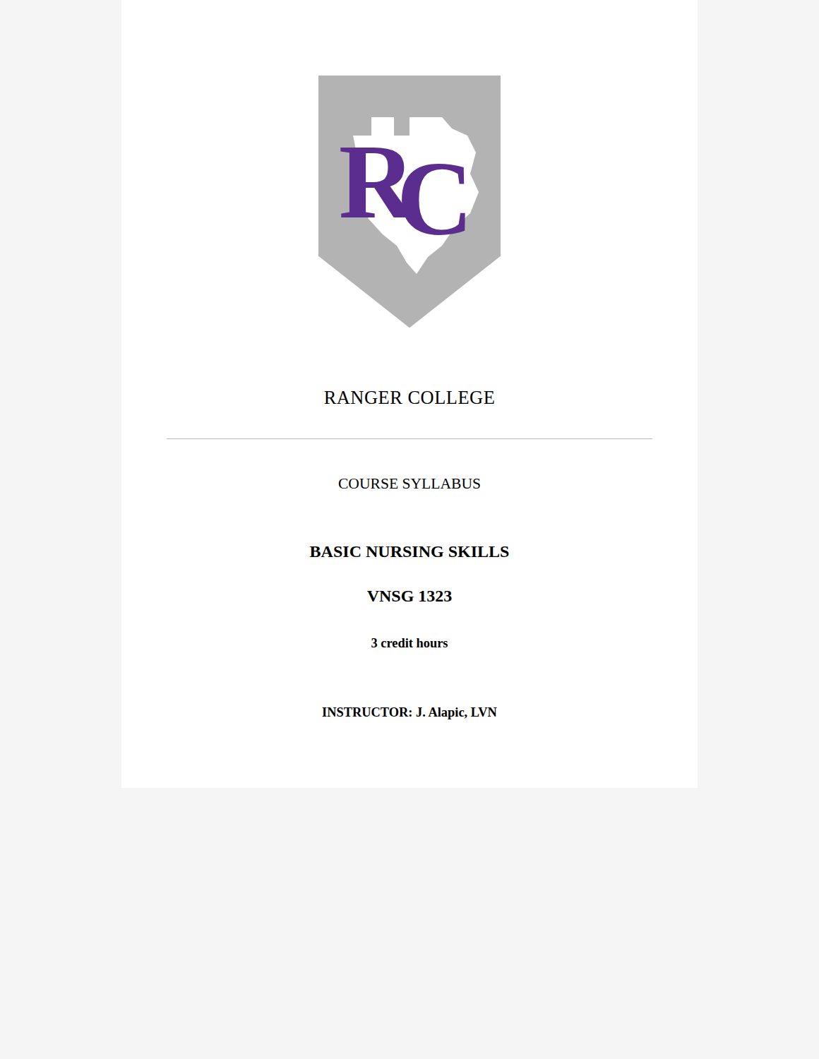Ranger College logo R C
RANGER COLLEGE
COURSE SYLLABUS
BASIC NURSING SKILLS
VNSG 1323
3 credit hours
INSTRUCTOR: J. Alapic, LVN